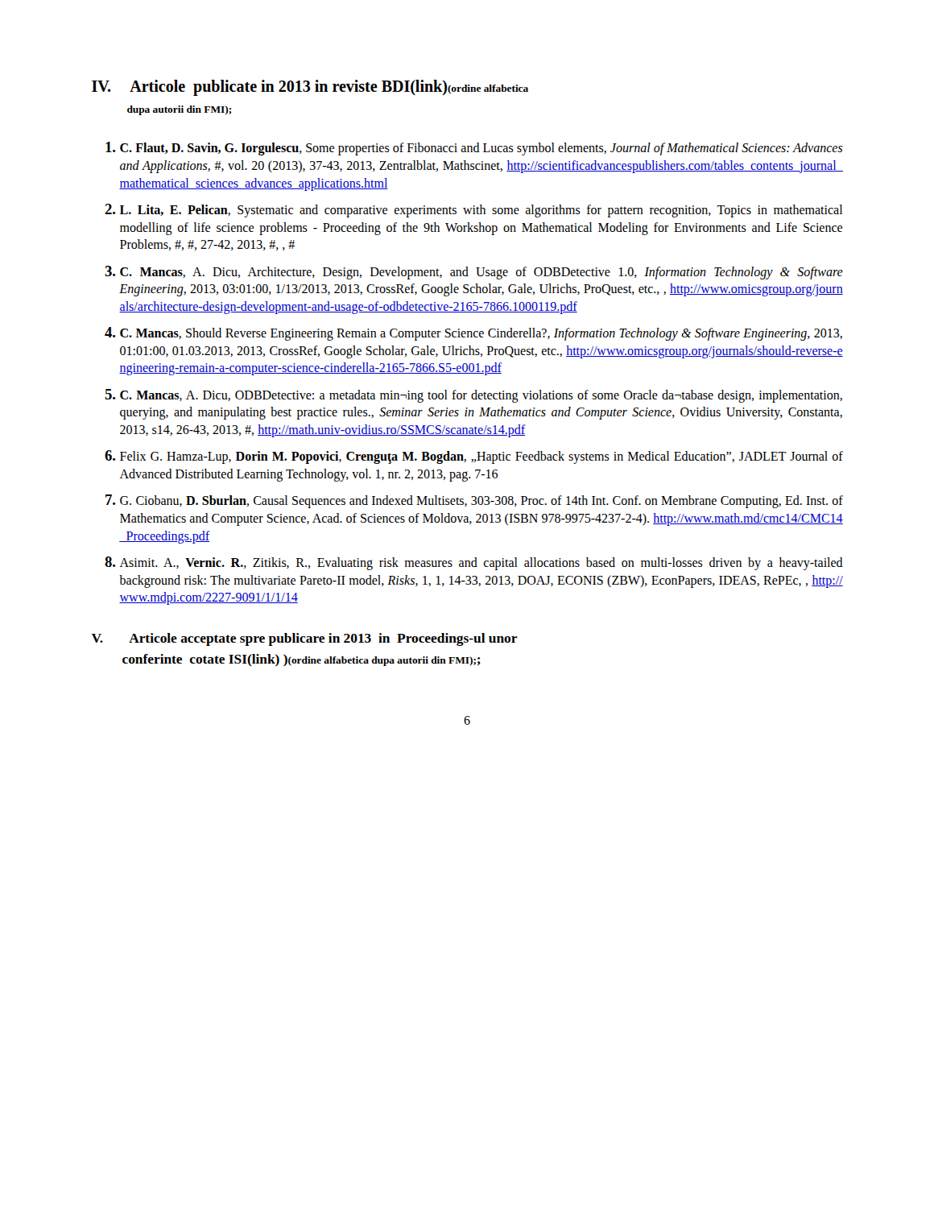IV. Articole publicate in 2013 in reviste BDI(link)(ordine alfabetica dupa autorii din FMI);
C. Flaut, D. Savin, G. Iorgulescu, Some properties of Fibonacci and Lucas symbol elements, Journal of Mathematical Sciences: Advances and Applications, #, vol. 20 (2013), 37-43, 2013, Zentralblat, Mathscinet, http://scientificadvancespublishers.com/tables_contents_journal_mathematical_sciences_advances_applications.html
L. Lita, E. Pelican, Systematic and comparative experiments with some algorithms for pattern recognition, Topics in mathematical modelling of life science problems - Proceeding of the 9th Workshop on Mathematical Modeling for Environments and Life Science Problems, #, #, 27-42, 2013, #, , #
C. Mancas, A. Dicu, Architecture, Design, Development, and Usage of ODBDetective 1.0, Information Technology & Software Engineering, 2013, 03:01:00, 1/13/2013, 2013, CrossRef, Google Scholar, Gale, Ulrichs, ProQuest, etc., , http://www.omicsgroup.org/journals/architecture-design-development-and-usage-of-odbdetective-2165-7866.1000119.pdf
C. Mancas, Should Reverse Engineering Remain a Computer Science Cinderella?, Information Technology & Software Engineering, 2013, 01:01:00, 01.03.2013, 2013, CrossRef, Google Scholar, Gale, Ulrichs, ProQuest, etc., http://www.omicsgroup.org/journals/should-reverse-engineering-remain-a-computer-science-cinderella-2165-7866.S5-e001.pdf
C. Mancas, A. Dicu, ODBDetective: a metadata min¬ing tool for detecting violations of some Oracle da¬tabase design, implementation, querying, and manipulating best practice rules., Seminar Series in Mathematics and Computer Science, Ovidius University, Constanta, 2013, s14, 26-43, 2013, #, http://math.univ-ovidius.ro/SSMCS/scanate/s14.pdf
Felix G. Hamza-Lup, Dorin M. Popovici, Crenguţa M. Bogdan, „Haptic Feedback systems in Medical Education”, JADLET Journal of Advanced Distributed Learning Technology, vol. 1, nr. 2, 2013, pag. 7-16
G. Ciobanu, D. Sburlan, Causal Sequences and Indexed Multisets, 303-308, Proc. of 14th Int. Conf. on Membrane Computing, Ed. Inst. of Mathematics and Computer Science, Acad. of Sciences of Moldova, 2013 (ISBN 978-9975-4237-2-4). http://www.math.md/cmc14/CMC14_Proceedings.pdf
Asimit. A., Vernic. R., Zitikis, R., Evaluating risk measures and capital allocations based on multi-losses driven by a heavy-tailed background risk: The multivariate Pareto-II model, Risks, 1, 1, 14-33, 2013, DOAJ, ECONIS (ZBW), EconPapers, IDEAS, RePEc, , http://www.mdpi.com/2227-9091/1/1/14
V. Articole acceptate spre publicare in 2013 in Proceedings-ul unor conferinte cotate ISI(link) )(ordine alfabetica dupa autorii din FMI);;
6